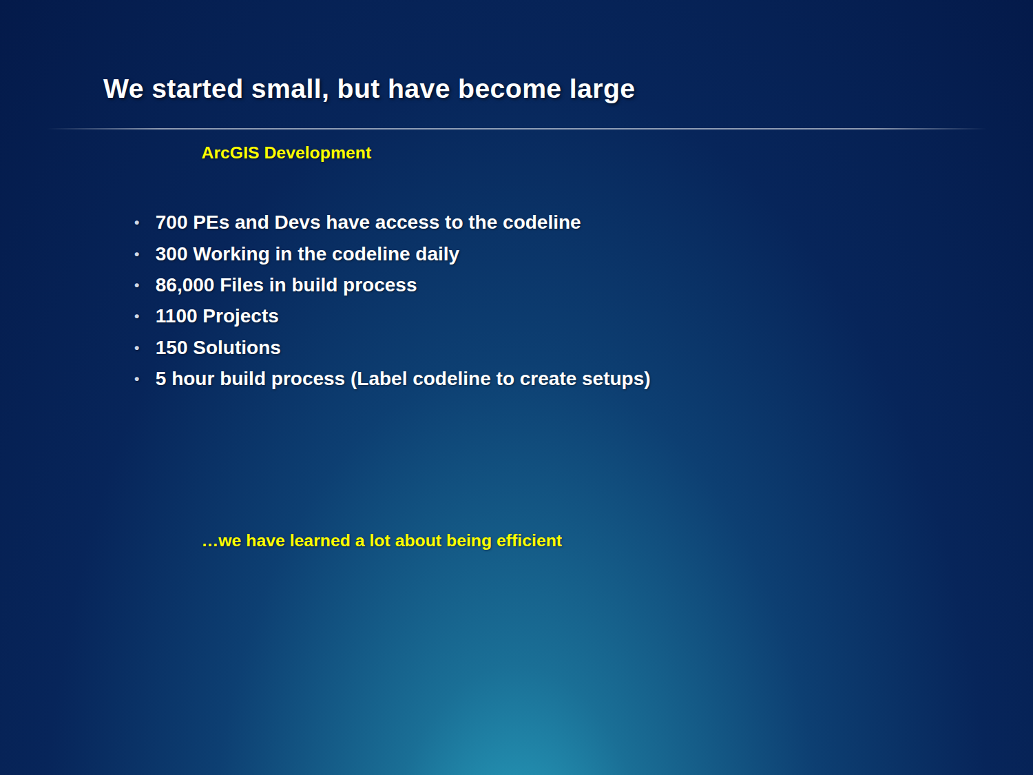We started small, but have become large
ArcGIS Development
700 PEs and Devs have access to the codeline
300 Working in the codeline daily
86,000 Files in build process
1100 Projects
150 Solutions
5 hour build process (Label codeline to create setups)
…we have learned a lot about being efficient